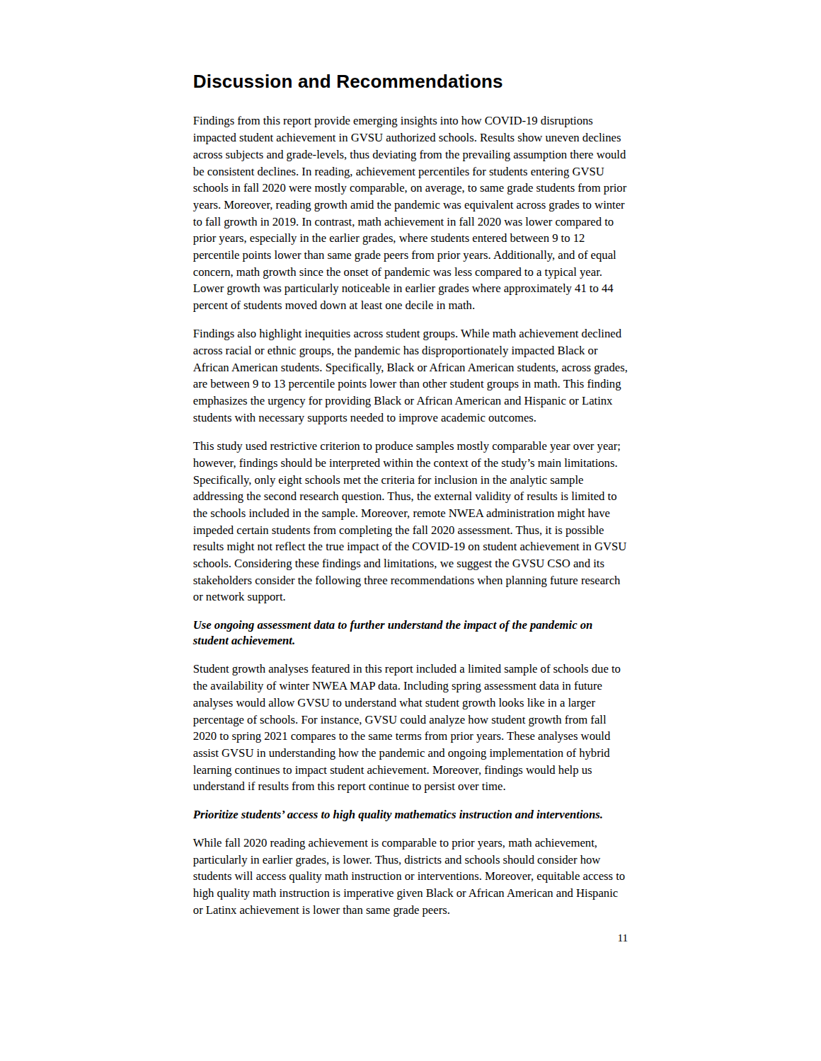Discussion and Recommendations
Findings from this report provide emerging insights into how COVID-19 disruptions impacted student achievement in GVSU authorized schools. Results show uneven declines across subjects and grade-levels, thus deviating from the prevailing assumption there would be consistent declines. In reading, achievement percentiles for students entering GVSU schools in fall 2020 were mostly comparable, on average, to same grade students from prior years. Moreover, reading growth amid the pandemic was equivalent across grades to winter to fall growth in 2019. In contrast, math achievement in fall 2020 was lower compared to prior years, especially in the earlier grades, where students entered between 9 to 12 percentile points lower than same grade peers from prior years. Additionally, and of equal concern, math growth since the onset of pandemic was less compared to a typical year. Lower growth was particularly noticeable in earlier grades where approximately 41 to 44 percent of students moved down at least one decile in math.
Findings also highlight inequities across student groups. While math achievement declined across racial or ethnic groups, the pandemic has disproportionately impacted Black or African American students. Specifically, Black or African American students, across grades, are between 9 to 13 percentile points lower than other student groups in math. This finding emphasizes the urgency for providing Black or African American and Hispanic or Latinx students with necessary supports needed to improve academic outcomes.
This study used restrictive criterion to produce samples mostly comparable year over year; however, findings should be interpreted within the context of the study’s main limitations. Specifically, only eight schools met the criteria for inclusion in the analytic sample addressing the second research question. Thus, the external validity of results is limited to the schools included in the sample. Moreover, remote NWEA administration might have impeded certain students from completing the fall 2020 assessment. Thus, it is possible results might not reflect the true impact of the COVID-19 on student achievement in GVSU schools. Considering these findings and limitations, we suggest the GVSU CSO and its stakeholders consider the following three recommendations when planning future research or network support.
Use ongoing assessment data to further understand the impact of the pandemic on student achievement.
Student growth analyses featured in this report included a limited sample of schools due to the availability of winter NWEA MAP data. Including spring assessment data in future analyses would allow GVSU to understand what student growth looks like in a larger percentage of schools. For instance, GVSU could analyze how student growth from fall 2020 to spring 2021 compares to the same terms from prior years. These analyses would assist GVSU in understanding how the pandemic and ongoing implementation of hybrid learning continues to impact student achievement. Moreover, findings would help us understand if results from this report continue to persist over time.
Prioritize students’ access to high quality mathematics instruction and interventions.
While fall 2020 reading achievement is comparable to prior years, math achievement, particularly in earlier grades, is lower. Thus, districts and schools should consider how students will access quality math instruction or interventions. Moreover, equitable access to high quality math instruction is imperative given Black or African American and Hispanic or Latinx achievement is lower than same grade peers.
11